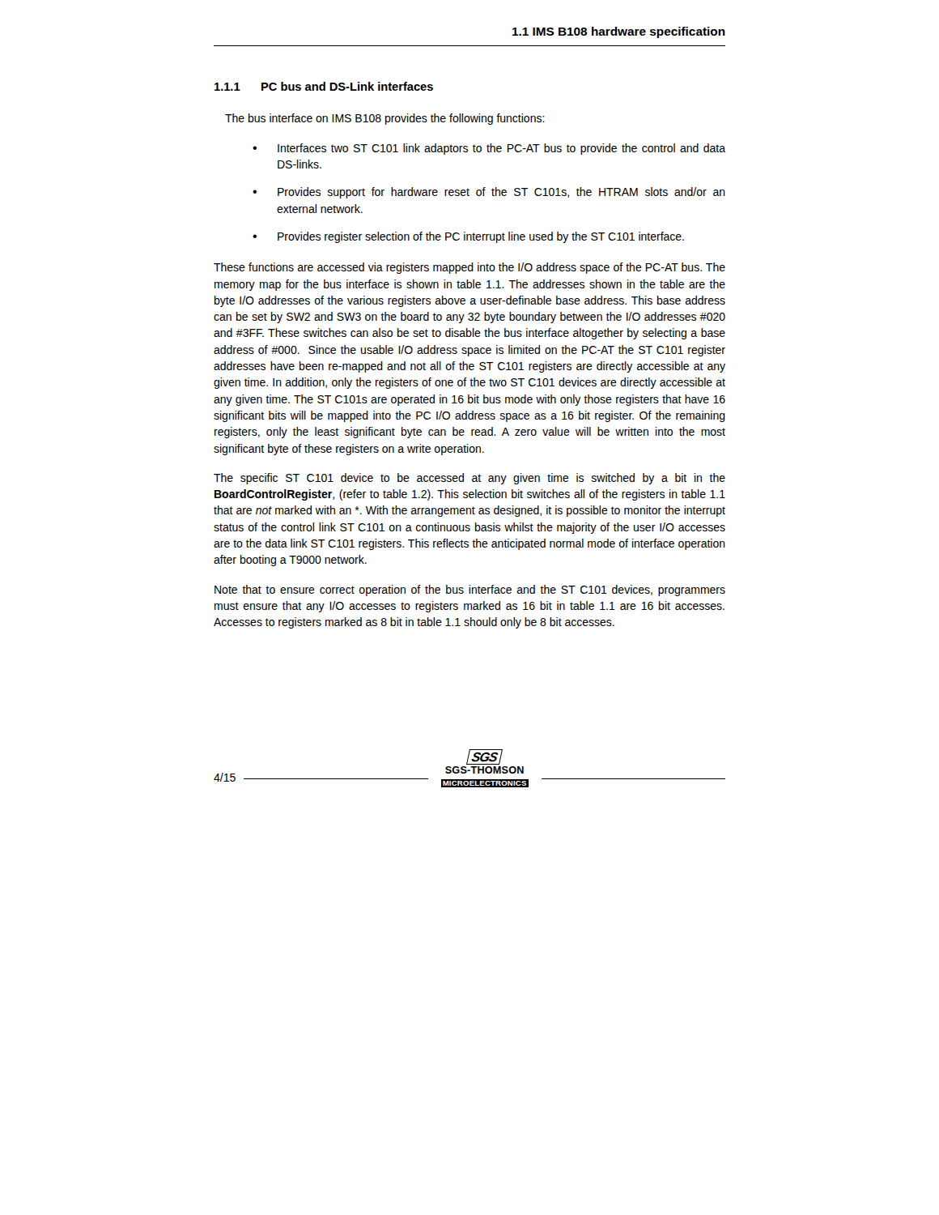1.1 IMS B108 hardware specification
1.1.1 PC bus and DS-Link interfaces
The bus interface on IMS B108 provides the following functions:
Interfaces two ST C101 link adaptors to the PC-AT bus to provide the control and data DS-links.
Provides support for hardware reset of the ST C101s, the HTRAM slots and/or an external network.
Provides register selection of the PC interrupt line used by the ST C101 interface.
These functions are accessed via registers mapped into the I/O address space of the PC-AT bus. The memory map for the bus interface is shown in table 1.1. The addresses shown in the table are the byte I/O addresses of the various registers above a user-definable base address. This base address can be set by SW2 and SW3 on the board to any 32 byte boundary between the I/O addresses #020 and #3FF. These switches can also be set to disable the bus interface altogether by selecting a base address of #000. Since the usable I/O address space is limited on the PC-AT the ST C101 register addresses have been re-mapped and not all of the ST C101 registers are directly accessible at any given time. In addition, only the registers of one of the two ST C101 devices are directly accessible at any given time. The ST C101s are operated in 16 bit bus mode with only those registers that have 16 significant bits will be mapped into the PC I/O address space as a 16 bit register. Of the remaining registers, only the least significant byte can be read. A zero value will be written into the most significant byte of these registers on a write operation.
The specific ST C101 device to be accessed at any given time is switched by a bit in the BoardControlRegister, (refer to table 1.2). This selection bit switches all of the registers in table 1.1 that are not marked with an *. With the arrangement as designed, it is possible to monitor the interrupt status of the control link ST C101 on a continuous basis whilst the majority of the user I/O accesses are to the data link ST C101 registers. This reflects the anticipated normal mode of interface operation after booting a T9000 network.
Note that to ensure correct operation of the bus interface and the ST C101 devices, programmers must ensure that any I/O accesses to registers marked as 16 bit in table 1.1 are 16 bit accesses. Accesses to registers marked as 8 bit in table 1.1 should only be 8 bit accesses.
4/15
SGS
SGS-THOMSON
MICROELECTRONICS